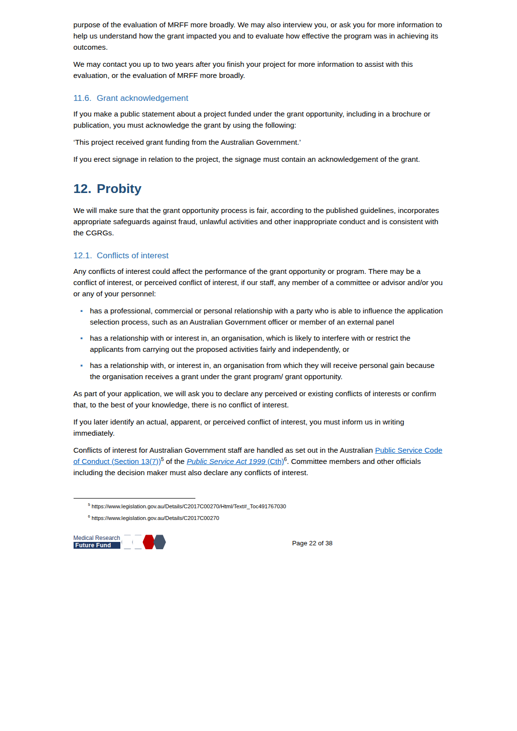purpose of the evaluation of MRFF more broadly. We may also interview you, or ask you for more information to help us understand how the grant impacted you and to evaluate how effective the program was in achieving its outcomes.
We may contact you up to two years after you finish your project for more information to assist with this evaluation, or the evaluation of MRFF more broadly.
11.6. Grant acknowledgement
If you make a public statement about a project funded under the grant opportunity, including in a brochure or publication, you must acknowledge the grant by using the following:
‘This project received grant funding from the Australian Government.’
If you erect signage in relation to the project, the signage must contain an acknowledgement of the grant.
12. Probity
We will make sure that the grant opportunity process is fair, according to the published guidelines, incorporates appropriate safeguards against fraud, unlawful activities and other inappropriate conduct and is consistent with the CGRGs.
12.1. Conflicts of interest
Any conflicts of interest could affect the performance of the grant opportunity or program. There may be a conflict of interest, or perceived conflict of interest, if our staff, any member of a committee or advisor and/or you or any of your personnel:
has a professional, commercial or personal relationship with a party who is able to influence the application selection process, such as an Australian Government officer or member of an external panel
has a relationship with or interest in, an organisation, which is likely to interfere with or restrict the applicants from carrying out the proposed activities fairly and independently, or
has a relationship with, or interest in, an organisation from which they will receive personal gain because the organisation receives a grant under the grant program/ grant opportunity.
As part of your application, we will ask you to declare any perceived or existing conflicts of interests or confirm that, to the best of your knowledge, there is no conflict of interest.
If you later identify an actual, apparent, or perceived conflict of interest, you must inform us in writing immediately.
Conflicts of interest for Australian Government staff are handled as set out in the Australian Public Service Code of Conduct (Section 13(7))5 of the Public Service Act 1999 (Cth)6. Committee members and other officials including the decision maker must also declare any conflicts of interest.
5 https://www.legislation.gov.au/Details/C2017C00270/Html/Text#_Toc491767030
6 https://www.legislation.gov.au/Details/C2017C00270
Medical Research Future Fund
Page 22 of 38